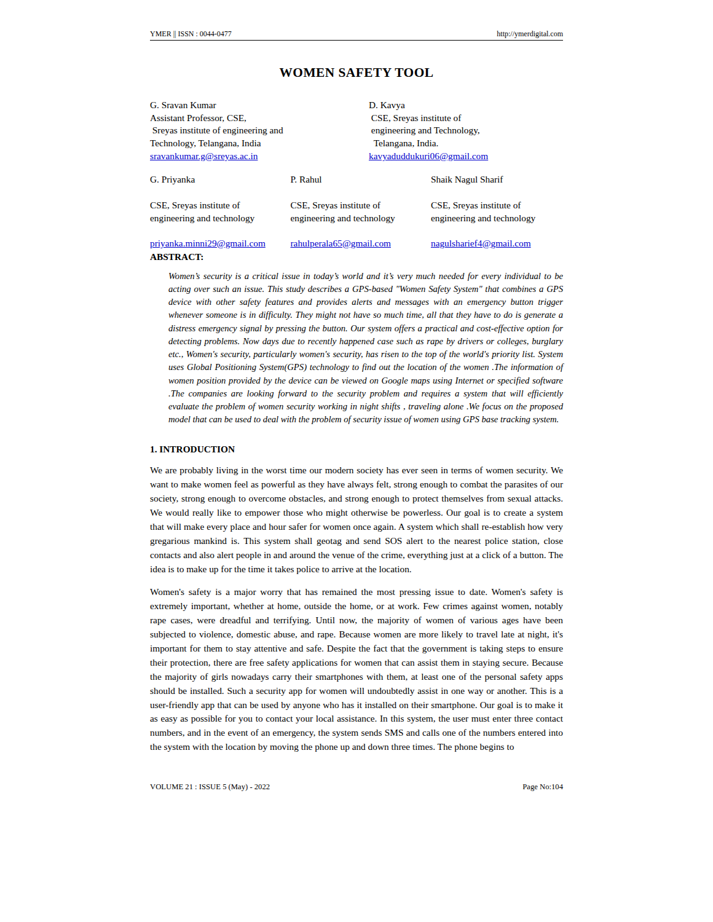YMER || ISSN : 0044-0477 http://ymerdigital.com
WOMEN SAFETY TOOL
G. Sravan Kumar
Assistant Professor, CSE,
Sreyas institute of engineering and
Technology, Telangana, India
sravankumar.g@sreyas.ac.in
D. Kavya
CSE, Sreyas institute of
engineering and Technology,
Telangana, India.
kavyaduddukuri06@gmail.com
G. Priyanka
CSE, Sreyas institute of engineering and technology
priyanka.minni29@gmail.com
P. Rahul
CSE, Sreyas institute of engineering and technology
rahulperala65@gmail.com
Shaik Nagul Sharif
CSE, Sreyas institute of engineering and technology
nagulsharief4@gmail.com
ABSTRACT:
Women’s security is a critical issue in today’s world and it’s very much needed for every individual to be acting over such an issue. This study describes a GPS-based "Women Safety System" that combines a GPS device with other safety features and provides alerts and messages with an emergency button trigger whenever someone is in difficulty. They might not have so much time, all that they have to do is generate a distress emergency signal by pressing the button. Our system offers a practical and cost-effective option for detecting problems. Now days due to recently happened case such as rape by drivers or colleges, burglary etc., Women's security, particularly women's security, has risen to the top of the world's priority list. System uses Global Positioning System(GPS) technology to find out the location of the women .The information of women position provided by the device can be viewed on Google maps using Internet or specified software .The companies are looking forward to the security problem and requires a system that will efficiently evaluate the problem of women security working in night shifts , traveling alone .We focus on the proposed model that can be used to deal with the problem of security issue of women using GPS base tracking system.
1. INTRODUCTION
We are probably living in the worst time our modern society has ever seen in terms of women security. We want to make women feel as powerful as they have always felt, strong enough to combat the parasites of our society, strong enough to overcome obstacles, and strong enough to protect themselves from sexual attacks. We would really like to empower those who might otherwise be powerless. Our goal is to create a system that will make every place and hour safer for women once again. A system which shall re-establish how very gregarious mankind is. This system shall geotag and send SOS alert to the nearest police station, close contacts and also alert people in and around the venue of the crime, everything just at a click of a button. The idea is to make up for the time it takes police to arrive at the location.
Women's safety is a major worry that has remained the most pressing issue to date. Women's safety is extremely important, whether at home, outside the home, or at work. Few crimes against women, notably rape cases, were dreadful and terrifying. Until now, the majority of women of various ages have been subjected to violence, domestic abuse, and rape. Because women are more likely to travel late at night, it's important for them to stay attentive and safe. Despite the fact that the government is taking steps to ensure their protection, there are free safety applications for women that can assist them in staying secure. Because the majority of girls nowadays carry their smartphones with them, at least one of the personal safety apps should be installed. Such a security app for women will undoubtedly assist in one way or another. This is a user-friendly app that can be used by anyone who has it installed on their smartphone. Our goal is to make it as easy as possible for you to contact your local assistance. In this system, the user must enter three contact numbers, and in the event of an emergency, the system sends SMS and calls one of the numbers entered into the system with the location by moving the phone up and down three times. The phone begins to
VOLUME 21 : ISSUE 5 (May) - 2022 Page No:104